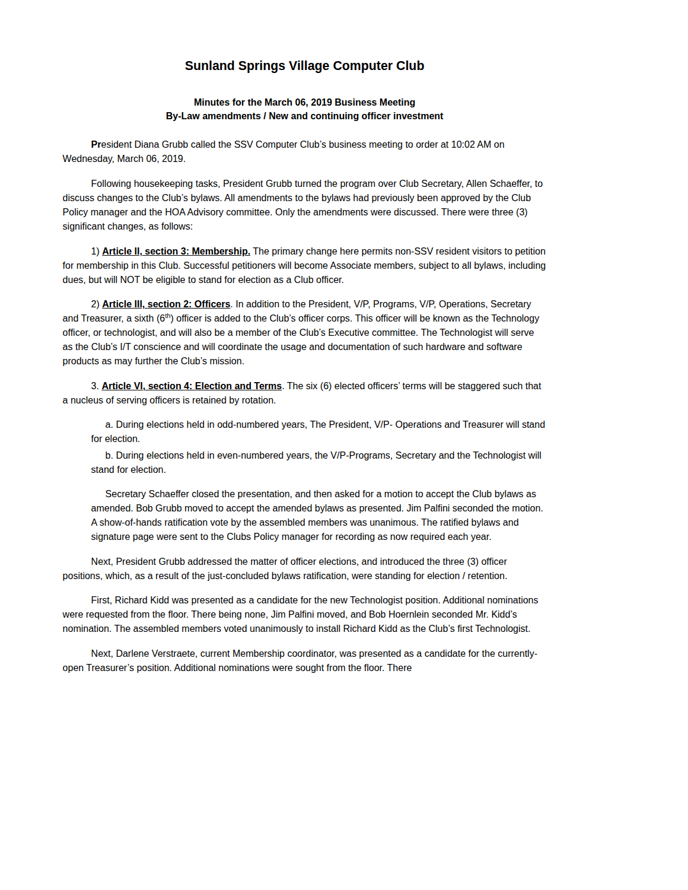Sunland Springs Village Computer Club
Minutes for the March 06, 2019 Business Meeting
By-Law amendments / New and continuing officer investment
President Diana Grubb called the SSV Computer Club’s business meeting to order at 10:02 AM on Wednesday, March 06, 2019.
Following housekeeping tasks, President Grubb turned the program over Club Secretary, Allen Schaeffer, to discuss changes to the Club’s bylaws. All amendments to the bylaws had previously been approved by the Club Policy manager and the HOA Advisory committee. Only the amendments were discussed. There were three (3) significant changes, as follows:
1) Article II, section 3: Membership. The primary change here permits non-SSV resident visitors to petition for membership in this Club. Successful petitioners will become Associate members, subject to all bylaws, including dues, but will NOT be eligible to stand for election as a Club officer.
2) Article III, section 2: Officers. In addition to the President, V/P, Programs, V/P, Operations, Secretary and Treasurer, a sixth (6th) officer is added to the Club’s officer corps. This officer will be known as the Technology officer, or technologist, and will also be a member of the Club’s Executive committee. The Technologist will serve as the Club’s I/T conscience and will coordinate the usage and documentation of such hardware and software products as may further the Club’s mission.
3. Article VI, section 4: Election and Terms. The six (6) elected officers’ terms will be staggered such that a nucleus of serving officers is retained by rotation.
a. During elections held in odd-numbered years, The President, V/P- Operations and Treasurer will stand for election.
b. During elections held in even-numbered years, the V/P-Programs, Secretary and the Technologist will stand for election.
Secretary Schaeffer closed the presentation, and then asked for a motion to accept the Club bylaws as amended. Bob Grubb moved to accept the amended bylaws as presented. Jim Palfini seconded the motion. A show-of-hands ratification vote by the assembled members was unanimous. The ratified bylaws and signature page were sent to the Clubs Policy manager for recording as now required each year.
Next, President Grubb addressed the matter of officer elections, and introduced the three (3) officer positions, which, as a result of the just-concluded bylaws ratification, were standing for election / retention.
First, Richard Kidd was presented as a candidate for the new Technologist position. Additional nominations were requested from the floor. There being none, Jim Palfini moved, and Bob Hoernlein seconded Mr. Kidd’s nomination. The assembled members voted unanimously to install Richard Kidd as the Club’s first Technologist.
Next, Darlene Verstraete, current Membership coordinator, was presented as a candidate for the currently-open Treasurer’s position. Additional nominations were sought from the floor. There